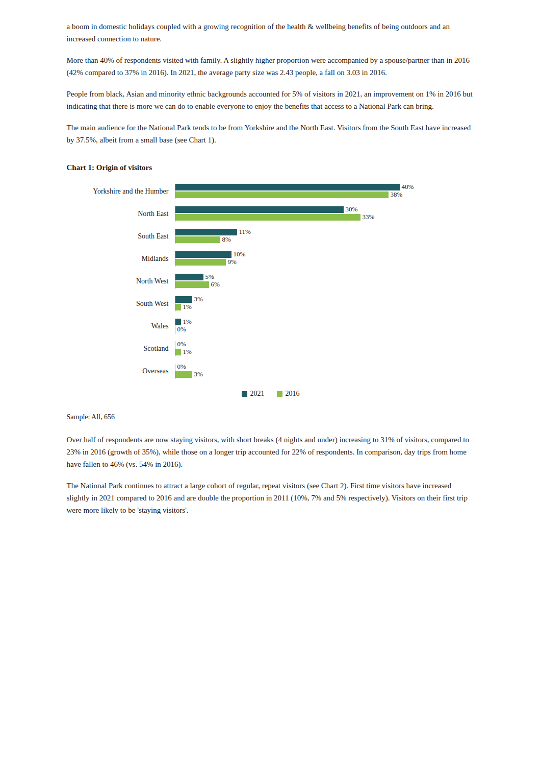a boom in domestic holidays coupled with a growing recognition of the health & wellbeing benefits of being outdoors and an increased connection to nature.
More than 40% of respondents visited with family. A slightly higher proportion were accompanied by a spouse/partner than in 2016 (42% compared to 37% in 2016). In 2021, the average party size was 2.43 people, a fall on 3.03 in 2016.
People from black, Asian and minority ethnic backgrounds accounted for 5% of visitors in 2021, an improvement on 1% in 2016 but indicating that there is more we can do to enable everyone to enjoy the benefits that access to a National Park can bring.
The main audience for the National Park tends to be from Yorkshire and the North East. Visitors from the South East have increased by 37.5%, albeit from a small base (see Chart 1).
Chart 1: Origin of visitors
Yorkshire and the Humber
40%
38%
North East
30%
33%
South East
11%
8%
Midlands
10%
9%
North West
5%
6%
South West
3%
1%
Wales
1%
0%
Scotland
0%
1%
Overseas
0%
3%
2021
2016
Sample: All, 656
Over half of respondents are now staying visitors, with short breaks (4 nights and under) increasing to 31% of visitors, compared to 23% in 2016 (growth of 35%), while those on a longer trip accounted for 22% of respondents. In comparison, day trips from home have fallen to 46% (vs. 54% in 2016).
The National Park continues to attract a large cohort of regular, repeat visitors (see Chart 2). First time visitors have increased slightly in 2021 compared to 2016 and are double the proportion in 2011 (10%, 7% and 5% respectively). Visitors on their first trip were more likely to be 'staying visitors'.